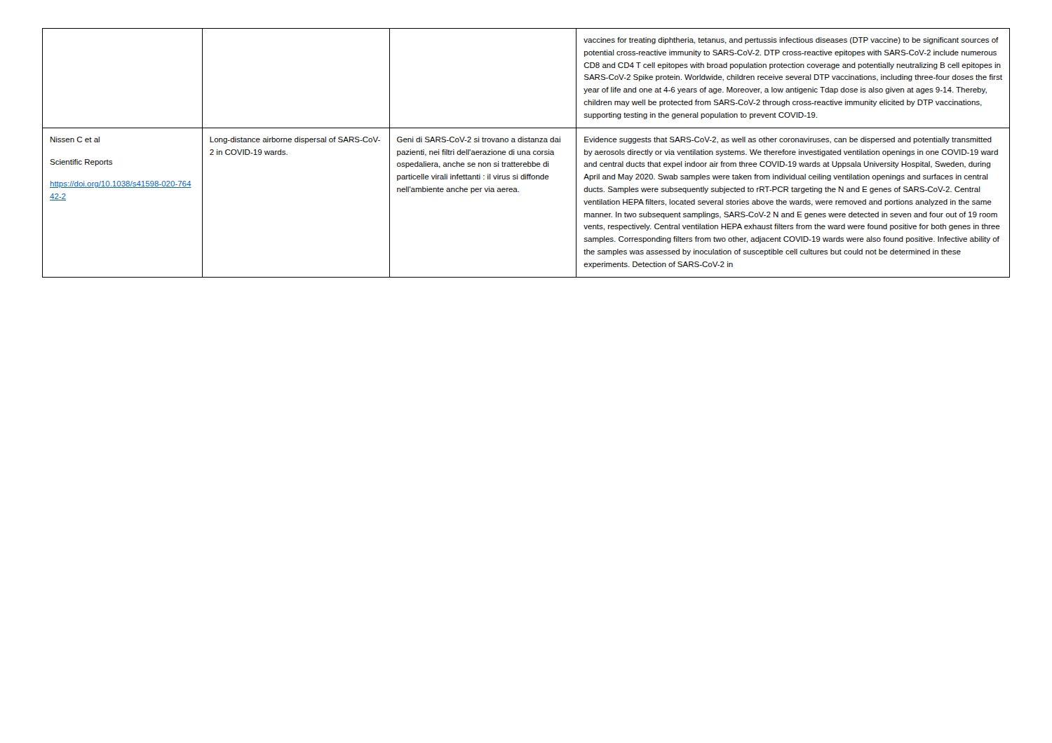| | | | vaccines for treating diphtheria, tetanus, and pertussis infectious diseases (DTP vaccine) to be significant sources of potential cross-reactive immunity to SARS-CoV-2. DTP cross-reactive epitopes with SARS-CoV-2 include numerous CD8 and CD4 T cell epitopes with broad population protection coverage and potentially neutralizing B cell epitopes in SARS-CoV-2 Spike protein. Worldwide, children receive several DTP vaccinations, including three-four doses the first year of life and one at 4-6 years of age. Moreover, a low antigenic Tdap dose is also given at ages 9-14. Thereby, children may well be protected from SARS-CoV-2 through cross-reactive immunity elicited by DTP vaccinations, supporting testing in the general population to prevent COVID-19. |
| Nissen C et al Scientific Reports https://doi.org/10.1038/s41598-020-76442-2 | Long-distance airborne dispersal of SARS-CoV-2 in COVID-19 wards. | Geni di SARS-CoV-2 si trovano a distanza dai pazienti, nei filtri dell'aerazione di una corsia ospedaliera, anche se non si tratterebbe di particelle virali infettanti : il virus si diffonde nell'ambiente anche per via aerea. | Evidence suggests that SARS-CoV-2, as well as other coronaviruses, can be dispersed and potentially transmitted by aerosols directly or via ventilation systems. We therefore investigated ventilation openings in one COVID-19 ward and central ducts that expel indoor air from three COVID-19 wards at Uppsala University Hospital, Sweden, during April and May 2020. Swab samples were taken from individual ceiling ventilation openings and surfaces in central ducts. Samples were subsequently subjected to rRT-PCR targeting the N and E genes of SARS-CoV-2. Central ventilation HEPA filters, located several stories above the wards, were removed and portions analyzed in the same manner. In two subsequent samplings, SARS-CoV-2 N and E genes were detected in seven and four out of 19 room vents, respectively. Central ventilation HEPA exhaust filters from the ward were found positive for both genes in three samples. Corresponding filters from two other, adjacent COVID-19 wards were also found positive. Infective ability of the samples was assessed by inoculation of susceptible cell cultures but could not be determined in these experiments. Detection of SARS-CoV-2 in |